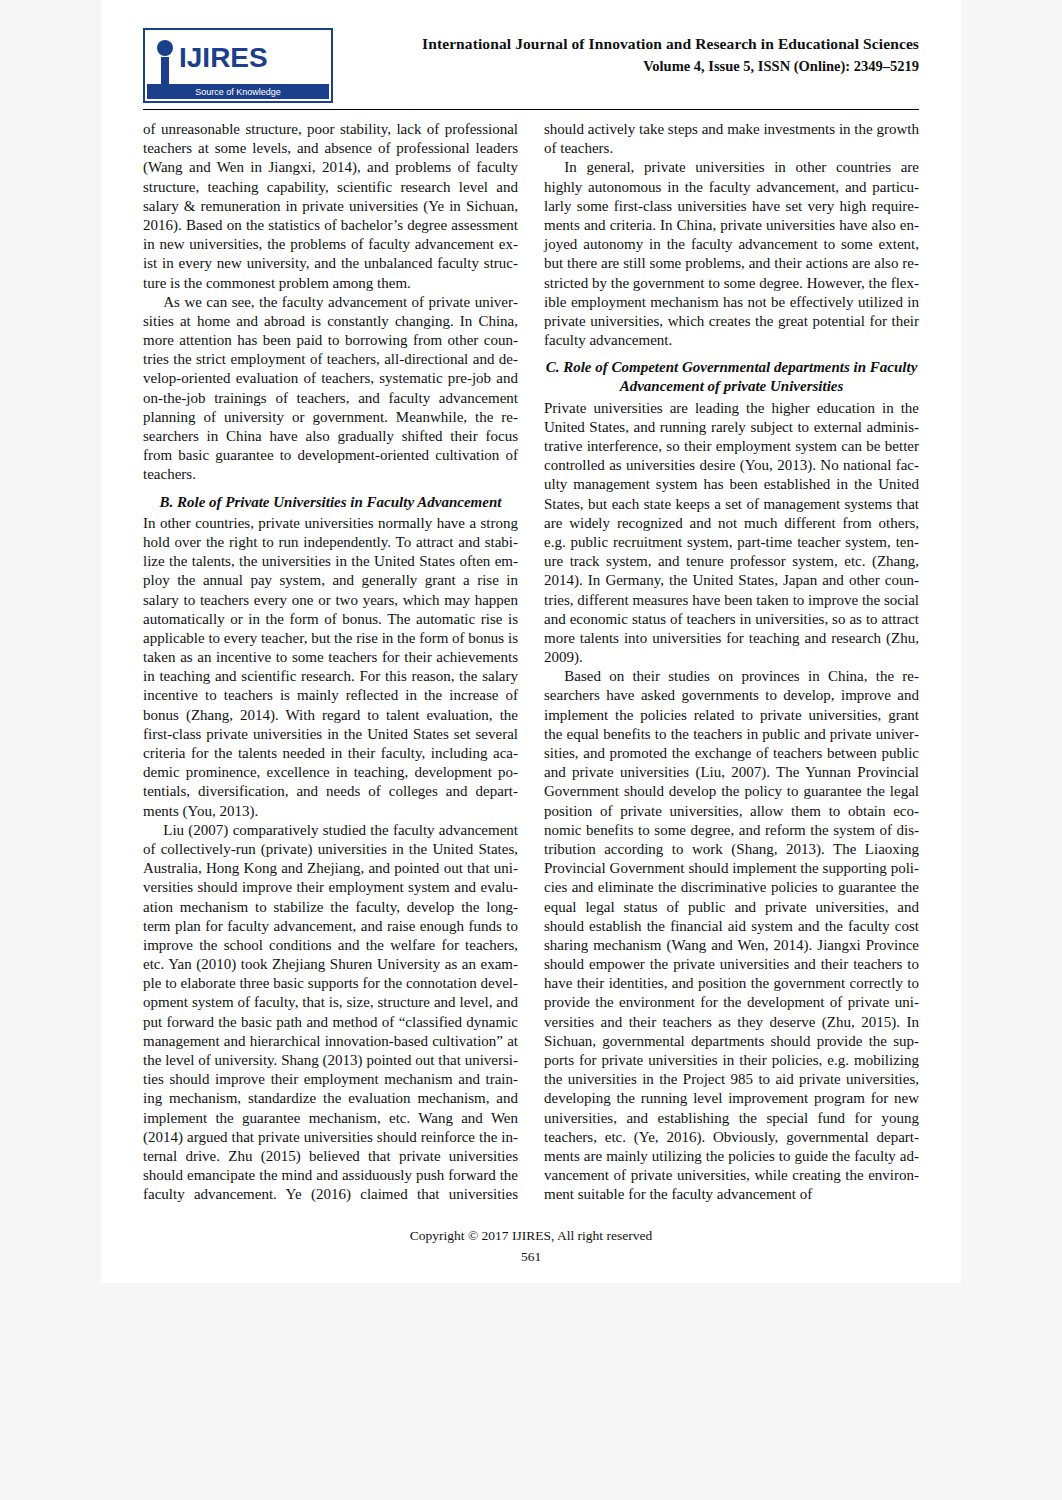IJIRES Source of Knowledge
International Journal of Innovation and Research in Educational Sciences
Volume 4, Issue 5, ISSN (Online): 2349–5219
of unreasonable structure, poor stability, lack of professional teachers at some levels, and absence of professional leaders (Wang and Wen in Jiangxi, 2014), and problems of faculty structure, teaching capability, scientific research level and salary & remuneration in private universities (Ye in Sichuan, 2016). Based on the statistics of bachelor’s degree assessment in new universities, the problems of faculty advancement exist in every new university, and the unbalanced faculty structure is the commonest problem among them.
As we can see, the faculty advancement of private universities at home and abroad is constantly changing. In China, more attention has been paid to borrowing from other countries the strict employment of teachers, all-directional and develop-oriented evaluation of teachers, systematic pre-job and on-the-job trainings of teachers, and faculty advancement planning of university or government. Meanwhile, the researchers in China have also gradually shifted their focus from basic guarantee to development-oriented cultivation of teachers.
B. Role of Private Universities in Faculty Advancement
In other countries, private universities normally have a strong hold over the right to run independently. To attract and stabilize the talents, the universities in the United States often employ the annual pay system, and generally grant a rise in salary to teachers every one or two years, which may happen automatically or in the form of bonus. The automatic rise is applicable to every teacher, but the rise in the form of bonus is taken as an incentive to some teachers for their achievements in teaching and scientific research. For this reason, the salary incentive to teachers is mainly reflected in the increase of bonus (Zhang, 2014). With regard to talent evaluation, the first-class private universities in the United States set several criteria for the talents needed in their faculty, including academic prominence, excellence in teaching, development potentials, diversification, and needs of colleges and departments (You, 2013).
Liu (2007) comparatively studied the faculty advancement of collectively-run (private) universities in the United States, Australia, Hong Kong and Zhejiang, and pointed out that universities should improve their employment system and evaluation mechanism to stabilize the faculty, develop the long-term plan for faculty advancement, and raise enough funds to improve the school conditions and the welfare for teachers, etc. Yan (2010) took Zhejiang Shuren University as an example to elaborate three basic supports for the connotation development system of faculty, that is, size, structure and level, and put forward the basic path and method of “classified dynamic management and hierarchical innovation-based cultivation” at the level of university. Shang (2013) pointed out that universities should improve their employment mechanism and training mechanism, standardize the evaluation mechanism, and implement the guarantee mechanism, etc. Wang and Wen (2014) argued that private universities should reinforce the internal drive. Zhu (2015) believed that private universities should emancipate the mind and assiduously push forward the faculty advancement. Ye (2016) claimed that universities should actively take steps and make investments in the growth of teachers.
In general, private universities in other countries are highly autonomous in the faculty advancement, and particularly some first-class universities have set very high requirements and criteria. In China, private universities have also enjoyed autonomy in the faculty advancement to some extent, but there are still some problems, and their actions are also restricted by the government to some degree. However, the flexible employment mechanism has not be effectively utilized in private universities, which creates the great potential for their faculty advancement.
C. Role of Competent Governmental departments in Faculty Advancement of private Universities
Private universities are leading the higher education in the United States, and running rarely subject to external administrative interference, so their employment system can be better controlled as universities desire (You, 2013). No national faculty management system has been established in the United States, but each state keeps a set of management systems that are widely recognized and not much different from others, e.g. public recruitment system, part-time teacher system, tenure track system, and tenure professor system, etc. (Zhang, 2014). In Germany, the United States, Japan and other countries, different measures have been taken to improve the social and economic status of teachers in universities, so as to attract more talents into universities for teaching and research (Zhu, 2009).
Based on their studies on provinces in China, the researchers have asked governments to develop, improve and implement the policies related to private universities, grant the equal benefits to the teachers in public and private universities, and promoted the exchange of teachers between public and private universities (Liu, 2007). The Yunnan Provincial Government should develop the policy to guarantee the legal position of private universities, allow them to obtain economic benefits to some degree, and reform the system of distribution according to work (Shang, 2013). The Liaoxing Provincial Government should implement the supporting policies and eliminate the discriminative policies to guarantee the equal legal status of public and private universities, and should establish the financial aid system and the faculty cost sharing mechanism (Wang and Wen, 2014). Jiangxi Province should empower the private universities and their teachers to have their identities, and position the government correctly to provide the environment for the development of private universities and their teachers as they deserve (Zhu, 2015). In Sichuan, governmental departments should provide the supports for private universities in their policies, e.g. mobilizing the universities in the Project 985 to aid private universities, developing the running level improvement program for new universities, and establishing the special fund for young teachers, etc. (Ye, 2016). Obviously, governmental departments are mainly utilizing the policies to guide the faculty advancement of private universities, while creating the environment suitable for the faculty advancement of
Copyright © 2017 IJIRES, All right reserved
561